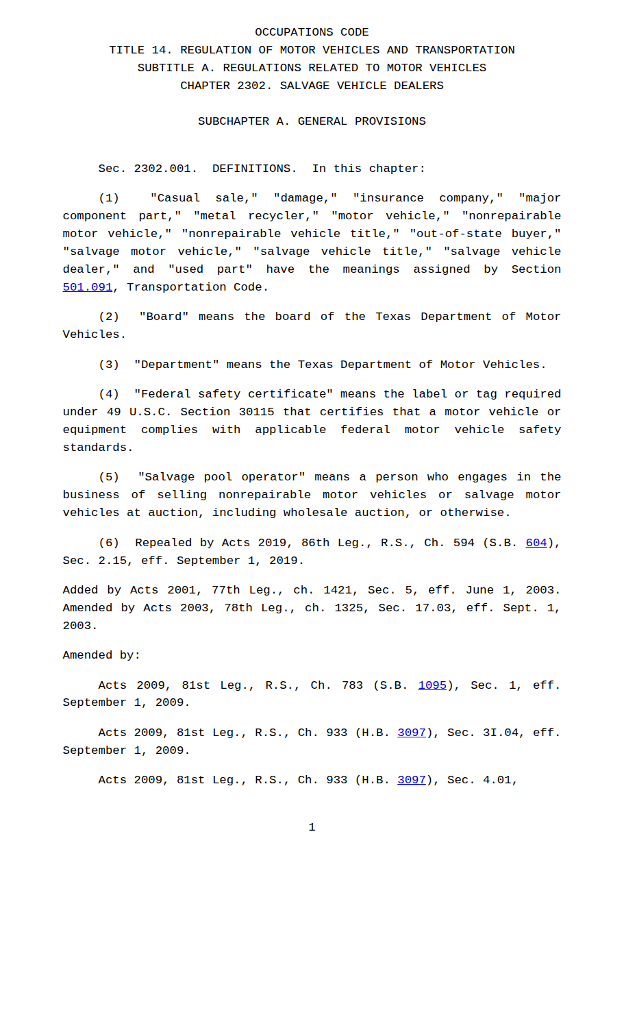OCCUPATIONS CODE
TITLE 14. REGULATION OF MOTOR VEHICLES AND TRANSPORTATION
SUBTITLE A. REGULATIONS RELATED TO MOTOR VEHICLES
CHAPTER 2302. SALVAGE VEHICLE DEALERS
SUBCHAPTER A. GENERAL PROVISIONS
Sec. 2302.001. DEFINITIONS. In this chapter:
(1) "Casual sale," "damage," "insurance company," "major component part," "metal recycler," "motor vehicle," "nonrepairable motor vehicle," "nonrepairable vehicle title," "out-of-state buyer," "salvage motor vehicle," "salvage vehicle title," "salvage vehicle dealer," and "used part" have the meanings assigned by Section 501.091, Transportation Code.
(2) "Board" means the board of the Texas Department of Motor Vehicles.
(3) "Department" means the Texas Department of Motor Vehicles.
(4) "Federal safety certificate" means the label or tag required under 49 U.S.C. Section 30115 that certifies that a motor vehicle or equipment complies with applicable federal motor vehicle safety standards.
(5) "Salvage pool operator" means a person who engages in the business of selling nonrepairable motor vehicles or salvage motor vehicles at auction, including wholesale auction, or otherwise.
(6) Repealed by Acts 2019, 86th Leg., R.S., Ch. 594 (S.B. 604), Sec. 2.15, eff. September 1, 2019.
Added by Acts 2001, 77th Leg., ch. 1421, Sec. 5, eff. June 1, 2003. Amended by Acts 2003, 78th Leg., ch. 1325, Sec. 17.03, eff. Sept. 1, 2003.
Amended by:
Acts 2009, 81st Leg., R.S., Ch. 783 (S.B. 1095), Sec. 1, eff. September 1, 2009.
Acts 2009, 81st Leg., R.S., Ch. 933 (H.B. 3097), Sec. 3I.04, eff. September 1, 2009.
Acts 2009, 81st Leg., R.S., Ch. 933 (H.B. 3097), Sec. 4.01,
1